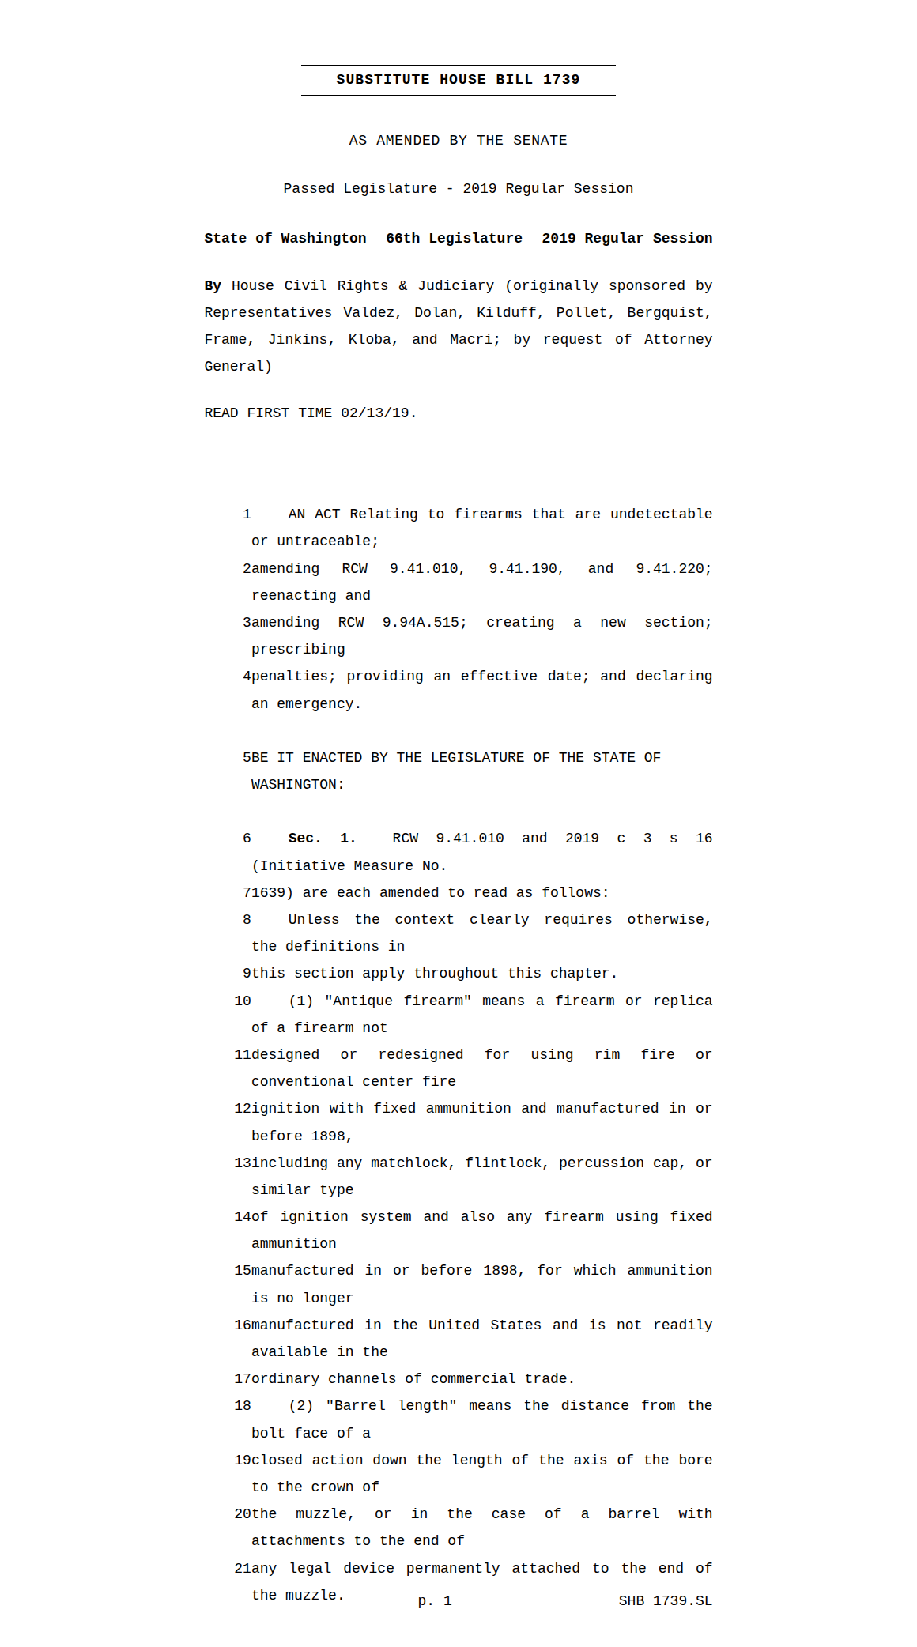SUBSTITUTE HOUSE BILL 1739
AS AMENDED BY THE SENATE
Passed Legislature - 2019 Regular Session
State of Washington 66th Legislature 2019 Regular Session
By House Civil Rights & Judiciary (originally sponsored by Representatives Valdez, Dolan, Kilduff, Pollet, Bergquist, Frame, Jinkins, Kloba, and Macri; by request of Attorney General)
READ FIRST TIME 02/13/19.
| 1 | AN ACT Relating to firearms that are undetectable or untraceable; |
| 2 | amending RCW 9.41.010, 9.41.190, and 9.41.220; reenacting and |
| 3 | amending RCW 9.94A.515; creating a new section; prescribing |
| 4 | penalties; providing an effective date; and declaring an emergency. |
| 5 | BE IT ENACTED BY THE LEGISLATURE OF THE STATE OF WASHINGTON: |
| 6 | Sec. 1. RCW 9.41.010 and 2019 c 3 s 16 (Initiative Measure No. |
| 7 | 1639) are each amended to read as follows: |
| 8 | Unless the context clearly requires otherwise, the definitions in |
| 9 | this section apply throughout this chapter. |
| 10 | (1) "Antique firearm" means a firearm or replica of a firearm not |
| 11 | designed or redesigned for using rim fire or conventional center fire |
| 12 | ignition with fixed ammunition and manufactured in or before 1898, |
| 13 | including any matchlock, flintlock, percussion cap, or similar type |
| 14 | of ignition system and also any firearm using fixed ammunition |
| 15 | manufactured in or before 1898, for which ammunition is no longer |
| 16 | manufactured in the United States and is not readily available in the |
| 17 | ordinary channels of commercial trade. |
| 18 | (2) "Barrel length" means the distance from the bolt face of a |
| 19 | closed action down the length of the axis of the bore to the crown of |
| 20 | the muzzle, or in the case of a barrel with attachments to the end of |
| 21 | any legal device permanently attached to the end of the muzzle. |
p. 1 SHB 1739.SL